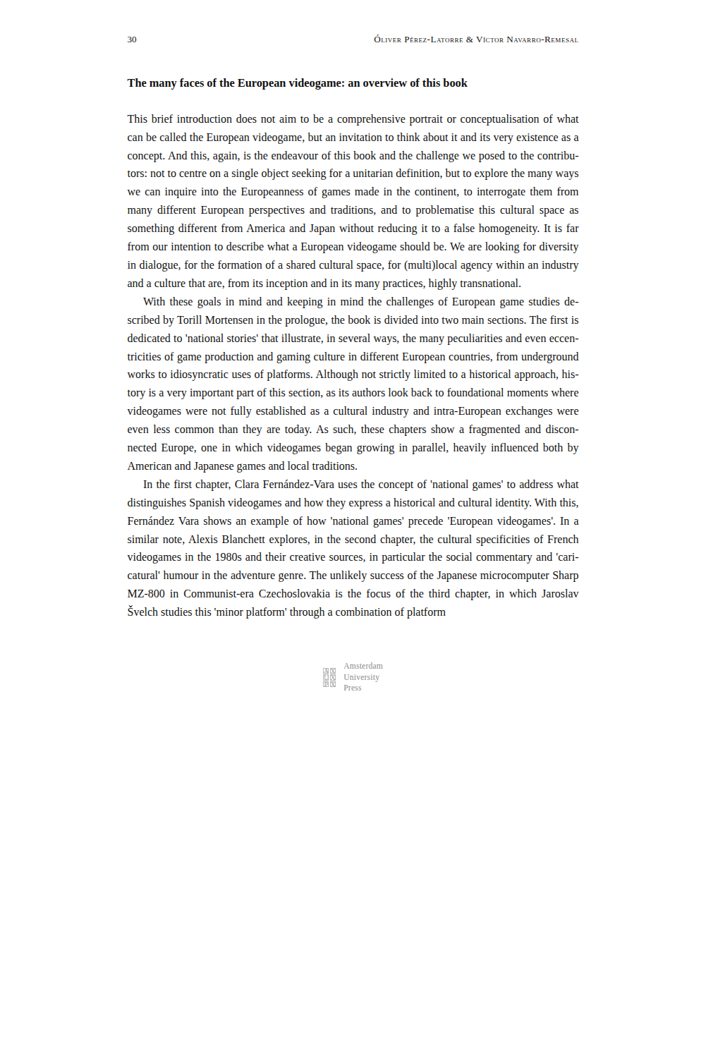30 Óliver Pérez-Latorre & Víctor Navarro-Remesal
The many faces of the European videogame: an overview of this book
This brief introduction does not aim to be a comprehensive portrait or conceptualisation of what can be called the European videogame, but an invitation to think about it and its very existence as a concept. And this, again, is the endeavour of this book and the challenge we posed to the contributors: not to centre on a single object seeking for a unitarian definition, but to explore the many ways we can inquire into the Europeanness of games made in the continent, to interrogate them from many different European perspectives and traditions, and to problematise this cultural space as something different from America and Japan without reducing it to a false homogeneity. It is far from our intention to describe what a European videogame should be. We are looking for diversity in dialogue, for the formation of a shared cultural space, for (multi)local agency within an industry and a culture that are, from its inception and in its many practices, highly transnational.
With these goals in mind and keeping in mind the challenges of European game studies described by Torill Mortensen in the prologue, the book is divided into two main sections. The first is dedicated to 'national stories' that illustrate, in several ways, the many peculiarities and even eccentricities of game production and gaming culture in different European countries, from underground works to idiosyncratic uses of platforms. Although not strictly limited to a historical approach, history is a very important part of this section, as its authors look back to foundational moments where videogames were not fully established as a cultural industry and intra-European exchanges were even less common than they are today. As such, these chapters show a fragmented and disconnected Europe, one in which videogames began growing in parallel, heavily influenced both by American and Japanese games and local traditions.
In the first chapter, Clara Fernández-Vara uses the concept of 'national games' to address what distinguishes Spanish videogames and how they express a historical and cultural identity. With this, Fernández Vara shows an example of how 'national games' precede 'European videogames'. In a similar note, Alexis Blanchett explores, in the second chapter, the cultural specificities of French videogames in the 1980s and their creative sources, in particular the social commentary and 'caricatural' humour in the adventure genre. The unlikely success of the Japanese microcomputer Sharp MZ-800 in Communist-era Czechoslovakia is the focus of the third chapter, in which Jaroslav Švelch studies this 'minor platform' through a combination of platform
AX UX PX
Amsterdam
University
Press